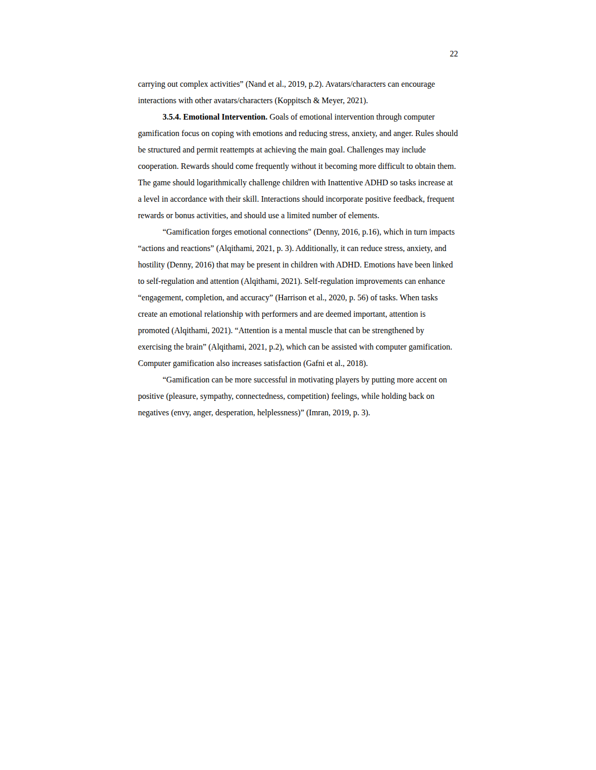22
carrying out complex activities” (Nand et al., 2019, p.2). Avatars/characters can encourage interactions with other avatars/characters (Koppitsch & Meyer, 2021).
3.5.4. Emotional Intervention. Goals of emotional intervention through computer gamification focus on coping with emotions and reducing stress, anxiety, and anger. Rules should be structured and permit reattempts at achieving the main goal. Challenges may include cooperation. Rewards should come frequently without it becoming more difficult to obtain them. The game should logarithmically challenge children with Inattentive ADHD so tasks increase at a level in accordance with their skill. Interactions should incorporate positive feedback, frequent rewards or bonus activities, and should use a limited number of elements.
“Gamification forges emotional connections" (Denny, 2016, p.16), which in turn impacts “actions and reactions” (Alqithami, 2021, p. 3). Additionally, it can reduce stress, anxiety, and hostility (Denny, 2016) that may be present in children with ADHD. Emotions have been linked to self-regulation and attention (Alqithami, 2021). Self-regulation improvements can enhance “engagement, completion, and accuracy” (Harrison et al., 2020, p. 56) of tasks. When tasks create an emotional relationship with performers and are deemed important, attention is promoted (Alqithami, 2021). “Attention is a mental muscle that can be strengthened by exercising the brain” (Alqithami, 2021, p.2), which can be assisted with computer gamification. Computer gamification also increases satisfaction (Gafni et al., 2018).
“Gamification can be more successful in motivating players by putting more accent on positive (pleasure, sympathy, connectedness, competition) feelings, while holding back on negatives (envy, anger, desperation, helplessness)” (Imran, 2019, p. 3).